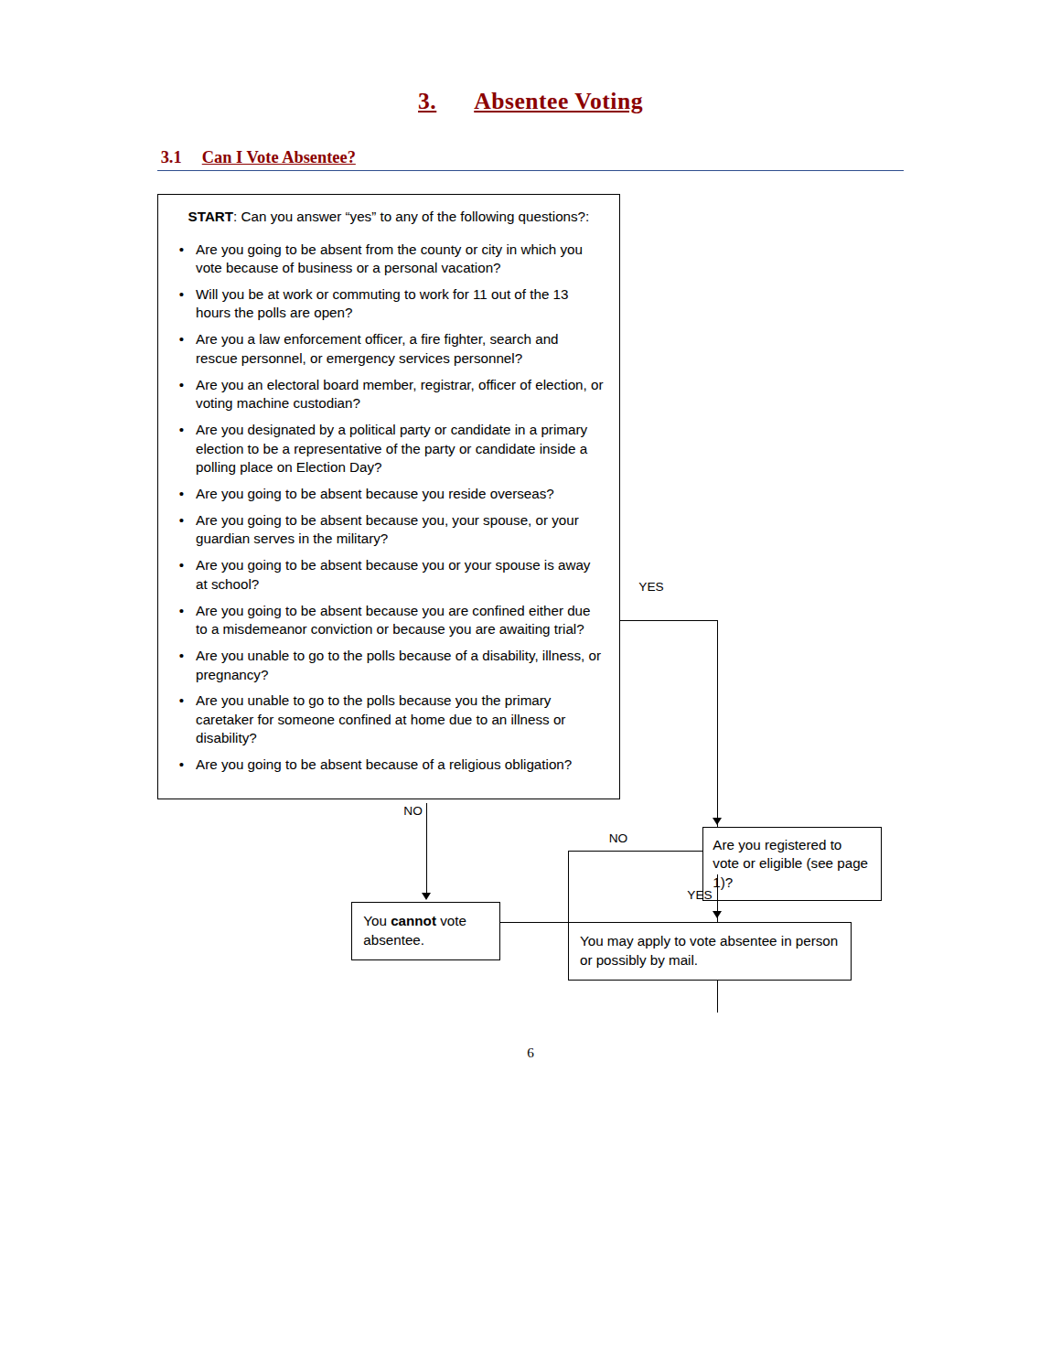3. Absentee Voting
3.1 Can I Vote Absentee?
START: Can you answer “yes” to any of the following questions?:
Are you going to be absent from the county or city in which you vote because of business or a personal vacation?
Will you be at work or commuting to work for 11 out of the 13 hours the polls are open?
Are you a law enforcement officer, a fire fighter, search and rescue personnel, or emergency services personnel?
Are you an electoral board member, registrar, officer of election, or voting machine custodian?
Are you designated by a political party or candidate in a primary election to be a representative of the party or candidate inside a polling place on Election Day?
Are you going to be absent because you reside overseas?
Are you going to be absent because you, your spouse, or your guardian serves in the military?
Are you going to be absent because you or your spouse is away at school?
Are you going to be absent because you are confined either due to a misdemeanor conviction or because you are awaiting trial?
Are you unable to go to the polls because of a disability, illness, or pregnancy?
Are you unable to go to the polls because you the primary caretaker for someone confined at home due to an illness or disability?
Are you going to be absent because of a religious obligation?
YES
Are you registered to vote or eligible (see page 1)?
NO
NO
YES
You cannot vote absentee.
You may apply to vote absentee in person or possibly by mail.
6